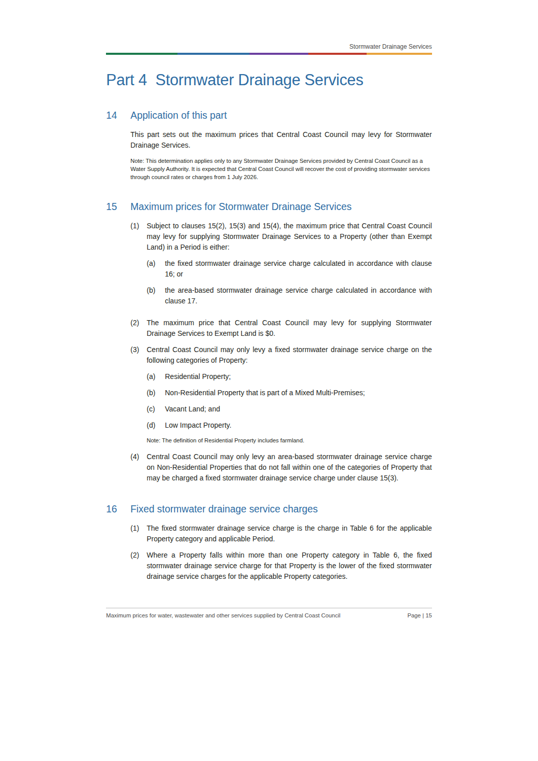Stormwater Drainage Services
Part 4 Stormwater Drainage Services
14 Application of this part
This part sets out the maximum prices that Central Coast Council may levy for Stormwater Drainage Services.
Note: This determination applies only to any Stormwater Drainage Services provided by Central Coast Council as a Water Supply Authority. It is expected that Central Coast Council will recover the cost of providing stormwater services through council rates or charges from 1 July 2026.
15 Maximum prices for Stormwater Drainage Services
(1)
Subject to clauses 15(2), 15(3) and 15(4), the maximum price that Central Coast Council may levy for supplying Stormwater Drainage Services to a Property (other than Exempt Land) in a Period is either:
(a)
the fixed stormwater drainage service charge calculated in accordance with clause 16; or
(b)
the area-based stormwater drainage service charge calculated in accordance with clause 17.
(2)
The maximum price that Central Coast Council may levy for supplying Stormwater Drainage Services to Exempt Land is $0.
(3)
Central Coast Council may only levy a fixed stormwater drainage service charge on the following categories of Property:
(a)
Residential Property;
(b)
Non-Residential Property that is part of a Mixed Multi-Premises;
(c)
Vacant Land; and
(d)
Low Impact Property.
Note: The definition of Residential Property includes farmland.
(4)
Central Coast Council may only levy an area-based stormwater drainage service charge on Non-Residential Properties that do not fall within one of the categories of Property that may be charged a fixed stormwater drainage service charge under clause 15(3).
16 Fixed stormwater drainage service charges
(1)
The fixed stormwater drainage service charge is the charge in Table 6 for the applicable Property category and applicable Period.
(2)
Where a Property falls within more than one Property category in Table 6, the fixed stormwater drainage service charge for that Property is the lower of the fixed stormwater drainage service charges for the applicable Property categories.
Maximum prices for water, wastewater and other services supplied by Central Coast Council Page | 15